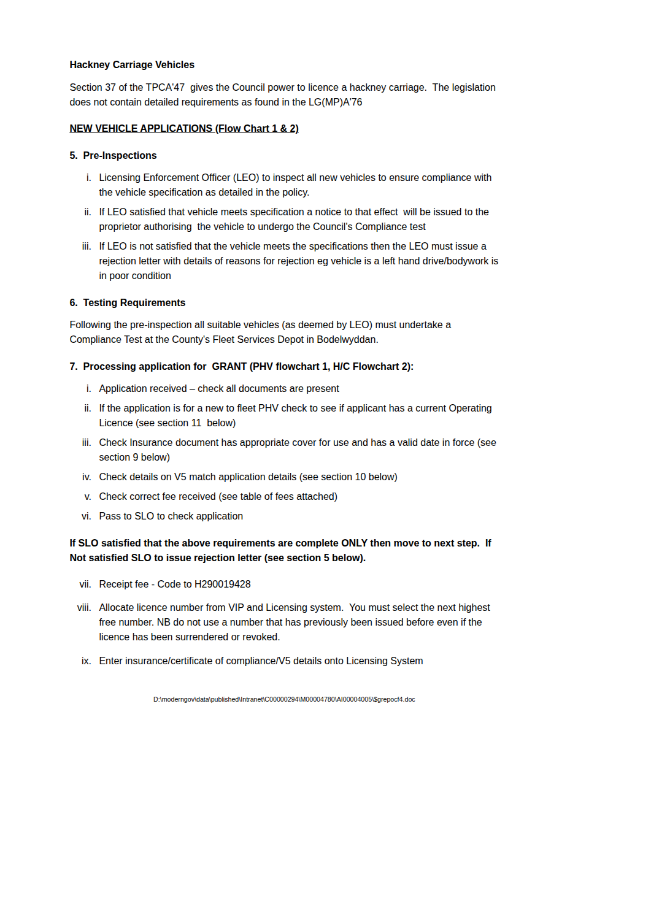Hackney Carriage Vehicles
Section 37 of the TPCA'47 gives the Council power to licence a hackney carriage. The legislation does not contain detailed requirements as found in the LG(MP)A'76
NEW VEHICLE APPLICATIONS (Flow Chart 1 & 2)
5. Pre-Inspections
Licensing Enforcement Officer (LEO) to inspect all new vehicles to ensure compliance with the vehicle specification as detailed in the policy.
If LEO satisfied that vehicle meets specification a notice to that effect will be issued to the proprietor authorising the vehicle to undergo the Council's Compliance test
If LEO is not satisfied that the vehicle meets the specifications then the LEO must issue a rejection letter with details of reasons for rejection eg vehicle is a left hand drive/bodywork is in poor condition
6. Testing Requirements
Following the pre-inspection all suitable vehicles (as deemed by LEO) must undertake a Compliance Test at the County's Fleet Services Depot in Bodelwyddan.
7. Processing application for GRANT (PHV flowchart 1, H/C Flowchart 2):
Application received – check all documents are present
If the application is for a new to fleet PHV check to see if applicant has a current Operating Licence (see section 11 below)
Check Insurance document has appropriate cover for use and has a valid date in force (see section 9 below)
Check details on V5 match application details (see section 10 below)
Check correct fee received (see table of fees attached)
Pass to SLO to check application
If SLO satisfied that the above requirements are complete ONLY then move to next step. If Not satisfied SLO to issue rejection letter (see section 5 below).
Receipt fee - Code to H290019428
Allocate licence number from VIP and Licensing system. You must select the next highest free number. NB do not use a number that has previously been issued before even if the licence has been surrendered or revoked.
Enter insurance/certificate of compliance/V5 details onto Licensing System
D:\moderngov\data\published\Intranet\C00000294\M00004780\AI00004005\$grepocf4.doc